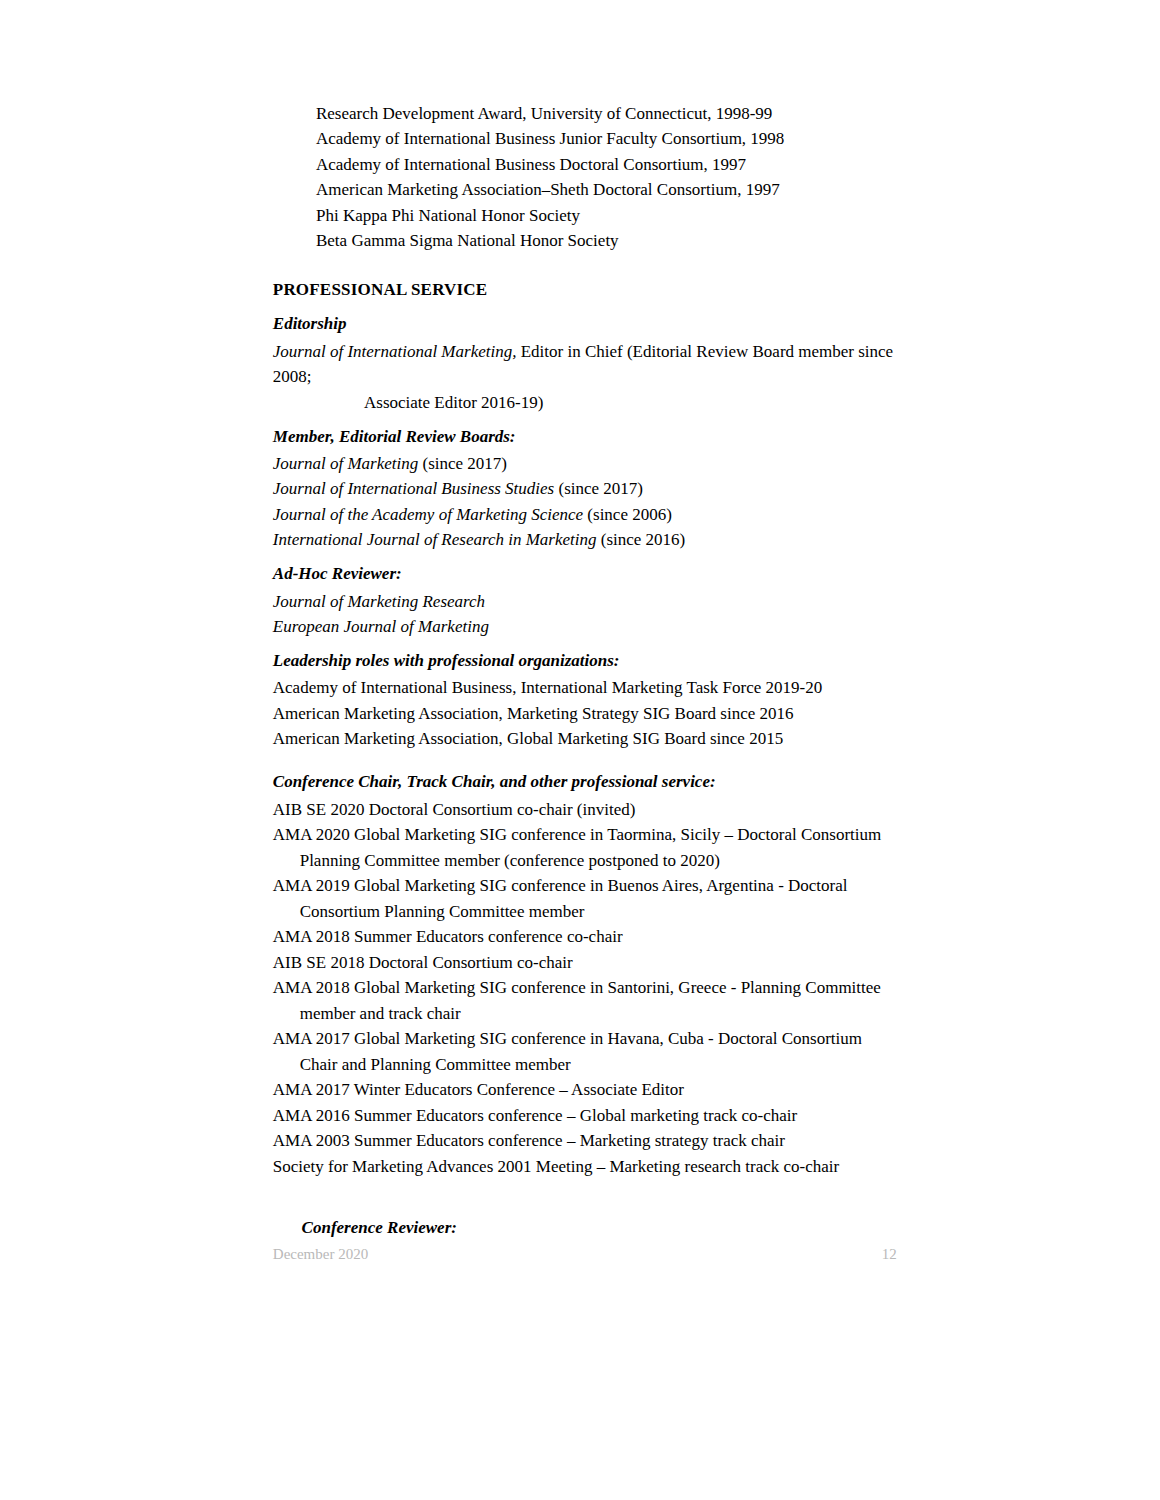Research Development Award, University of Connecticut, 1998-99
Academy of International Business Junior Faculty Consortium, 1998
Academy of International Business Doctoral Consortium, 1997
American Marketing Association–Sheth Doctoral Consortium, 1997
Phi Kappa Phi National Honor Society
Beta Gamma Sigma National Honor Society
PROFESSIONAL SERVICE
Editorship
Journal of International Marketing, Editor in Chief (Editorial Review Board member since 2008;
Associate Editor 2016-19)
Member, Editorial Review Boards:
Journal of Marketing (since 2017)
Journal of International Business Studies (since 2017)
Journal of the Academy of Marketing Science (since 2006)
International Journal of Research in Marketing (since 2016)
Ad-Hoc Reviewer:
Journal of Marketing Research
European Journal of Marketing
Leadership roles with professional organizations:
Academy of International Business, International Marketing Task Force 2019-20
American Marketing Association, Marketing Strategy SIG Board since 2016
American Marketing Association, Global Marketing SIG Board since 2015
Conference Chair, Track Chair, and other professional service:
AIB SE 2020 Doctoral Consortium co-chair (invited)
AMA 2020 Global Marketing SIG conference in Taormina, Sicily – Doctoral Consortium Planning Committee member (conference postponed to 2020)
AMA 2019 Global Marketing SIG conference in Buenos Aires, Argentina - Doctoral Consortium Planning Committee member
AMA 2018 Summer Educators conference co-chair
AIB SE 2018 Doctoral Consortium co-chair
AMA 2018 Global Marketing SIG conference in Santorini, Greece - Planning Committee member and track chair
AMA 2017 Global Marketing SIG conference in Havana, Cuba - Doctoral Consortium Chair and Planning Committee member
AMA 2017 Winter Educators Conference – Associate Editor
AMA 2016 Summer Educators conference – Global marketing track co-chair
AMA 2003 Summer Educators conference – Marketing strategy track chair
Society for Marketing Advances 2001 Meeting – Marketing research track co-chair
Conference Reviewer:
December 2020 12